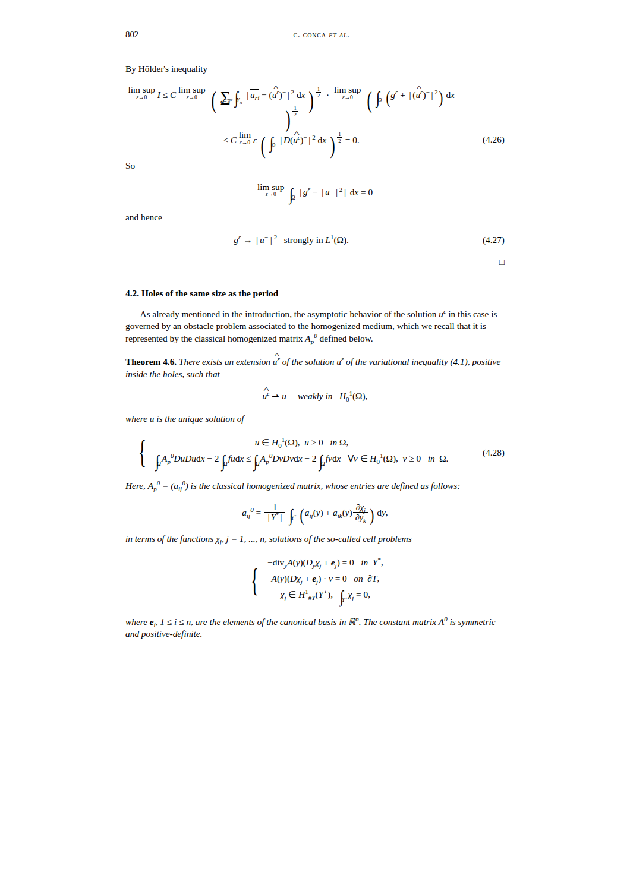802 C. Conca et al.
By Hölder's inequality
lim sup ε→0 I ≤ C lim sup ε→0 ( ∑i∈ℤε∫Yεi |uεi − (^uε)−|2 dx )12 · lim sup ε→0 ( ∫Ω (gε + |(^uε)−|2) dx )12
≤ C lim ε→0 ε ( ∫Ω |D(^uε)−|2 dx )12 = 0.
(4.26)
So
lim sup ε→0 ∫Ω |gε − |u−|2| dx = 0
and hence
gε → |u−|2 strongly in L1(Ω).
(4.27)
□
4.2. Holes of the same size as the period
As already mentioned in the introduction, the asymptotic behavior of the solution uε in this case is governed by an obstacle problem associated to the homogenized medium, which we recall that it is represented by the classical homogenized matrix Ap0 defined below.
Theorem 4.6. There exists an extension ^uε of the solution uε of the variational inequality (4.1), positive inside the holes, such that
^uε ⇀ u weakly in H01(Ω),
where u is the unique solution of
{
u ∈ H01(Ω), u ≥ 0 in Ω,
∫ΩAp0DuDudx − 2 ∫Ωfudx ≤ ∫ΩAp0DvDvdx − 2 ∫Ωfvdx ∀v ∈ H01(Ω), v ≥ 0 in Ω.
(4.28)
Here, Ap0 = (aij0) is the classical homogenized matrix, whose entries are defined as follows:
aij0 = 1|Y*| ∫Y* (aij(y) + aik(y)∂χj∂yk) dy,
in terms of the functions χj, j = 1, ..., n, solutions of the so-called cell problems
{
−divyA(y)(Dyχj + ej) = 0 in Y*,
A(y)(Dχj + ej) · ν = 0 on ∂T,
χj ∈ H1#Y(Y⋆), ∫Y⋆χj = 0,
where ei, 1 ≤ i ≤ n, are the elements of the canonical basis in ℝn. The constant matrix A0 is symmetric and positive-definite.